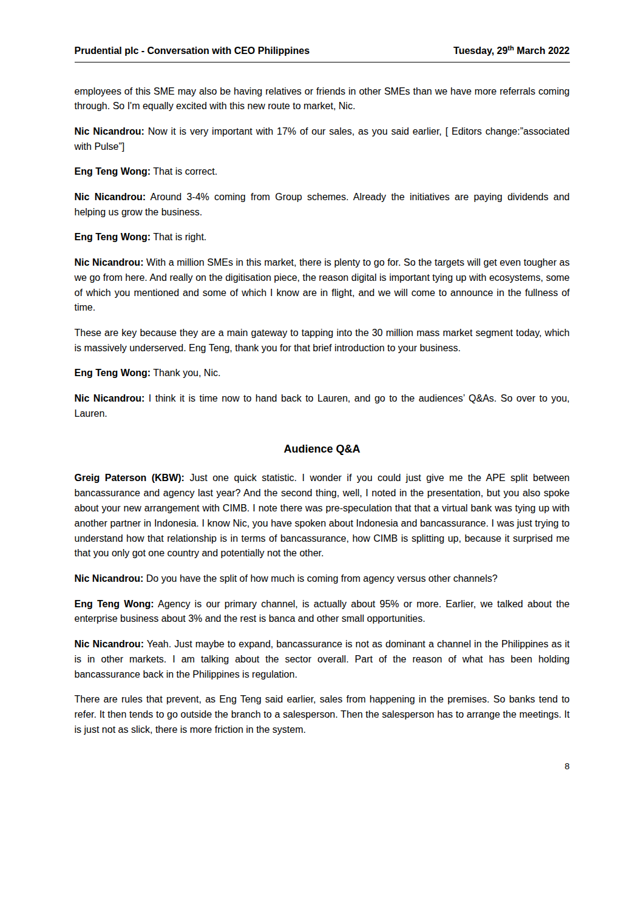Prudential plc - Conversation with CEO Philippines Tuesday, 29th March 2022
employees of this SME may also be having relatives or friends in other SMEs than we have more referrals coming through. So I'm equally excited with this new route to market, Nic.
Nic Nicandrou: Now it is very important with 17% of our sales, as you said earlier, [ Editors change:”associated with Pulse”]
Eng Teng Wong: That is correct.
Nic Nicandrou: Around 3-4% coming from Group schemes. Already the initiatives are paying dividends and helping us grow the business.
Eng Teng Wong: That is right.
Nic Nicandrou: With a million SMEs in this market, there is plenty to go for. So the targets will get even tougher as we go from here. And really on the digitisation piece, the reason digital is important tying up with ecosystems, some of which you mentioned and some of which I know are in flight, and we will come to announce in the fullness of time.
These are key because they are a main gateway to tapping into the 30 million mass market segment today, which is massively underserved. Eng Teng, thank you for that brief introduction to your business.
Eng Teng Wong: Thank you, Nic.
Nic Nicandrou: I think it is time now to hand back to Lauren, and go to the audiences’ Q&As. So over to you, Lauren.
Audience Q&A
Greig Paterson (KBW): Just one quick statistic. I wonder if you could just give me the APE split between bancassurance and agency last year? And the second thing, well, I noted in the presentation, but you also spoke about your new arrangement with CIMB. I note there was pre-speculation that that a virtual bank was tying up with another partner in Indonesia. I know Nic, you have spoken about Indonesia and bancassurance. I was just trying to understand how that relationship is in terms of bancassurance, how CIMB is splitting up, because it surprised me that you only got one country and potentially not the other.
Nic Nicandrou: Do you have the split of how much is coming from agency versus other channels?
Eng Teng Wong: Agency is our primary channel, is actually about 95% or more. Earlier, we talked about the enterprise business about 3% and the rest is banca and other small opportunities.
Nic Nicandrou: Yeah. Just maybe to expand, bancassurance is not as dominant a channel in the Philippines as it is in other markets. I am talking about the sector overall. Part of the reason of what has been holding bancassurance back in the Philippines is regulation.
There are rules that prevent, as Eng Teng said earlier, sales from happening in the premises. So banks tend to refer. It then tends to go outside the branch to a salesperson. Then the salesperson has to arrange the meetings. It is just not as slick, there is more friction in the system.
8